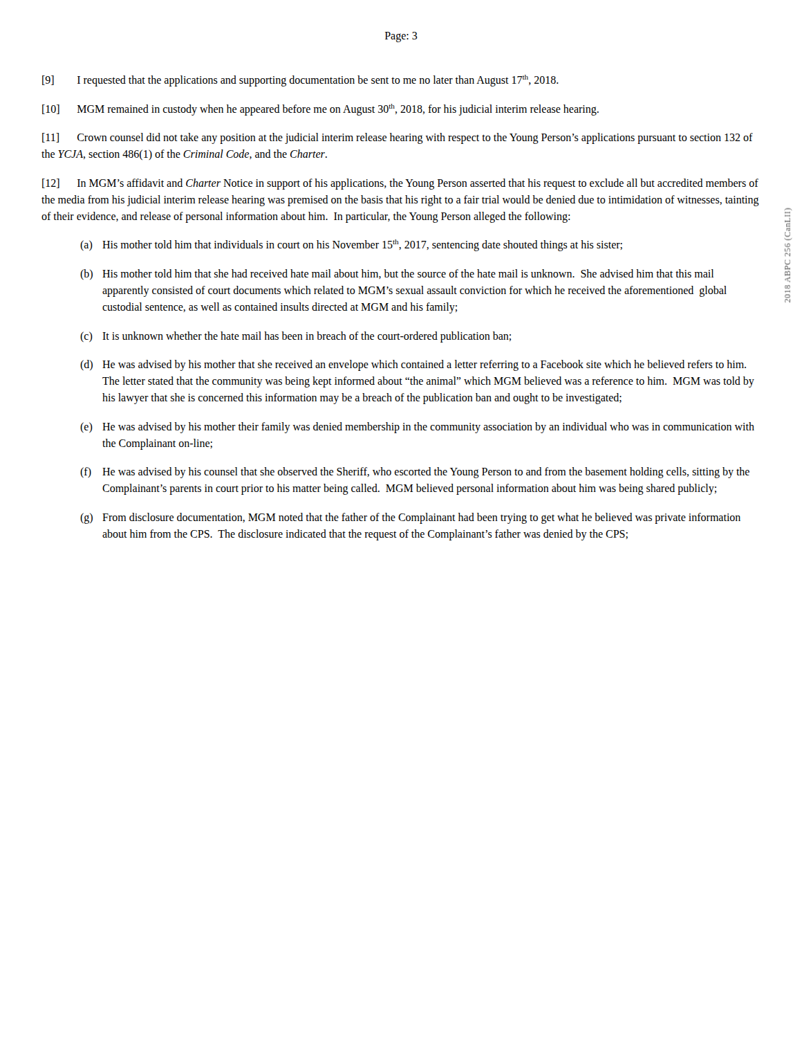2018 ABPC 256 (CanLII)
Page: 3
[9] I requested that the applications and supporting documentation be sent to me no later than August 17th, 2018.
[10] MGM remained in custody when he appeared before me on August 30th, 2018, for his judicial interim release hearing.
[11] Crown counsel did not take any position at the judicial interim release hearing with respect to the Young Person’s applications pursuant to section 132 of the YCJA, section 486(1) of the Criminal Code, and the Charter.
[12] In MGM’s affidavit and Charter Notice in support of his applications, the Young Person asserted that his request to exclude all but accredited members of the media from his judicial interim release hearing was premised on the basis that his right to a fair trial would be denied due to intimidation of witnesses, tainting of their evidence, and release of personal information about him. In particular, the Young Person alleged the following:
(a) His mother told him that individuals in court on his November 15th, 2017, sentencing date shouted things at his sister;
(b) His mother told him that she had received hate mail about him, but the source of the hate mail is unknown. She advised him that this mail apparently consisted of court documents which related to MGM’s sexual assault conviction for which he received the aforementioned global custodial sentence, as well as contained insults directed at MGM and his family;
(c) It is unknown whether the hate mail has been in breach of the court-ordered publication ban;
(d) He was advised by his mother that she received an envelope which contained a letter referring to a Facebook site which he believed refers to him. The letter stated that the community was being kept informed about “the animal” which MGM believed was a reference to him. MGM was told by his lawyer that she is concerned this information may be a breach of the publication ban and ought to be investigated;
(e) He was advised by his mother their family was denied membership in the community association by an individual who was in communication with the Complainant on-line;
(f) He was advised by his counsel that she observed the Sheriff, who escorted the Young Person to and from the basement holding cells, sitting by the Complainant’s parents in court prior to his matter being called. MGM believed personal information about him was being shared publicly;
(g) From disclosure documentation, MGM noted that the father of the Complainant had been trying to get what he believed was private information about him from the CPS. The disclosure indicated that the request of the Complainant’s father was denied by the CPS;